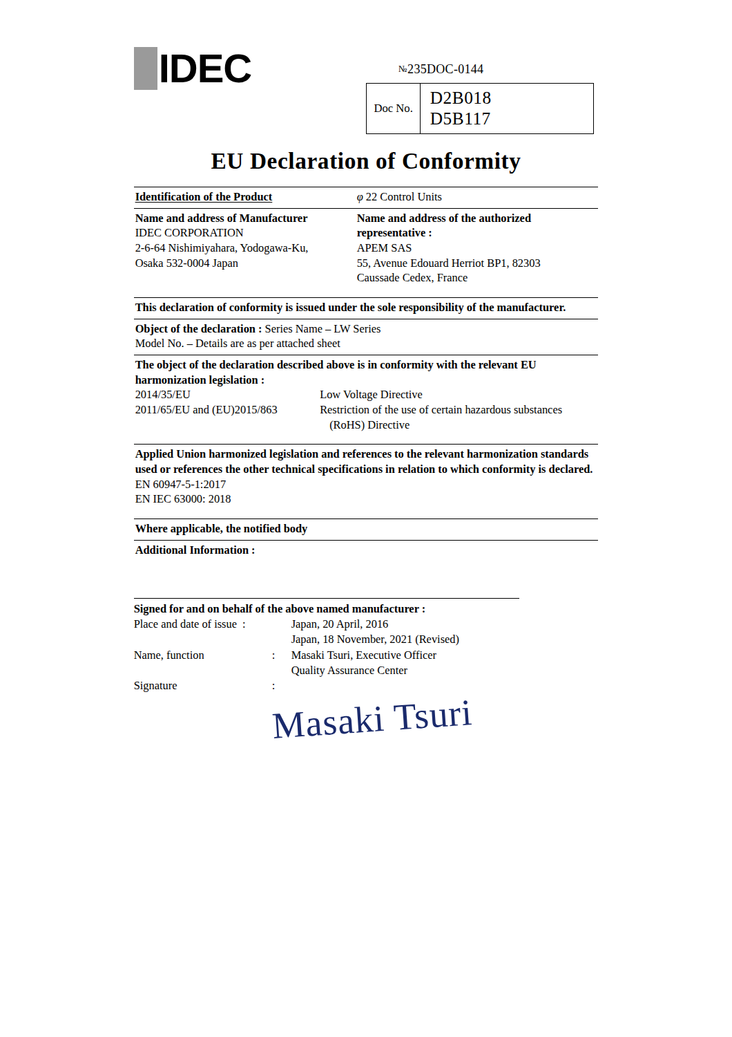IDEC
№235DOC-0144
Doc No.
D2B018
D5B117
EU Declaration of Conformity
Identification of the Product
φ 22 Control Units
Name and address of Manufacturer
IDEC CORPORATION
2-6-64 Nishimiyahara, Yodogawa-Ku,
Osaka 532-0004 Japan
Name and address of the authorized representative :
APEM SAS
55, Avenue Edouard Herriot BP1, 82303
Caussade Cedex, France
This declaration of conformity is issued under the sole responsibility of the manufacturer.
Object of the declaration : Series Name – LW Series
Model No. – Details are as per attached sheet
The object of the declaration described above is in conformity with the relevant EU harmonization legislation :
2014/35/EU
Low Voltage Directive
2011/65/EU and (EU)2015/863
Restriction of the use of certain hazardous substances
(RoHS) Directive
Applied Union harmonized legislation and references to the relevant harmonization standards used or references the other technical specifications in relation to which conformity is declared.
EN 60947-5-1:2017
EN IEC 63000: 2018
Where applicable, the notified body
Additional Information :
Signed for and on behalf of the above named manufacturer :
Place and date of issue :
Japan, 20 April, 2016
Japan, 18 November, 2021 (Revised)
Name, function
:
Masaki Tsuri, Executive Officer
Quality Assurance Center
Signature
:
Masaki Tsuri